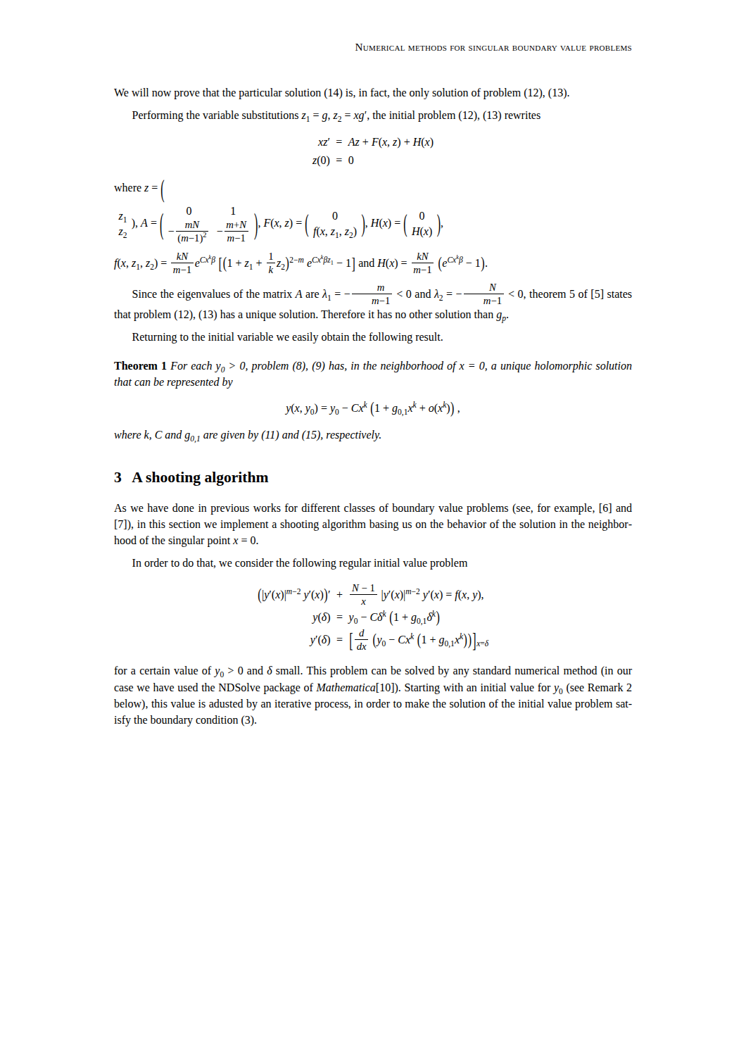Numerical methods for singular boundary value problems
We will now prove that the particular solution (14) is, in fact, the only solution of problem (12), (13).
Performing the variable substitutions z1 = g, z2 = xg′, the initial problem (12), (13) rewrites
| xz ′ | = | Az + F ( x , z ) + H ( x ) |
| z (0) | = | 0 |
where z = (
| z 1 |
| z 2 |
), A = (
| 0 | 1 |
| − mN ( m −1) 2 | − m + N m −1 |
), F(x, z) = (
| 0 |
| f ( x , z 1 , z 2 ) |
), H(x) = (
| 0 |
| H ( x ) |
),
f(x, z1, z2) = kN m−1 eCxkβ [(1 + z1 + 1 k z2)2−m eCxkβz1 − 1] and H(x) = kN m−1 (eCxkβ − 1).
Since the eigenvalues of the matrix A are λ1 = −mm−1 < 0 and λ2 = −Nm−1 < 0, theorem 5 of [5] states that problem (12), (13) has a unique solution. Therefore it has no other solution than gp.
Returning to the initial variable we easily obtain the following result.
Theorem 1 For each y0 > 0, problem (8), (9) has, in the neighborhood of x = 0, a unique holomorphic solution that can be represented by
y(x, y0) = y0 − Cxk (1 + g0,1xk + o(xk)) ,
where k, C and g0,1 are given by (11) and (15), respectively.
3 A shooting algorithm
As we have done in previous works for different classes of boundary value problems (see, for example, [6] and [7]), in this section we implement a shooting algorithm basing us on the behavior of the solution in the neighborhood of the singular point x = 0.
In order to do that, we consider the following regular initial value problem
| ( / y ′ ( x ) / m −2 y ′ ( x ) ) ′ | + | N − 1 x / y ′ ( x ) / m −2 y ′ ( x ) = f ( x , y ), |
| y ( δ ) | = | y 0 − Cδ k ( 1 + g 0,1 δ k ) |
| y ′ ( δ ) | = | [ d dx ( y 0 − Cx k ( 1 + g 0,1 x k ) ) ] x = δ |
for a certain value of y0 > 0 and δ small. This problem can be solved by any standard numerical method (in our case we have used the NDSolve package of Mathematica[10]). Starting with an initial value for y0 (see Remark 2 below), this value is adusted by an iterative process, in order to make the solution of the initial value problem satisfy the boundary condition (3).